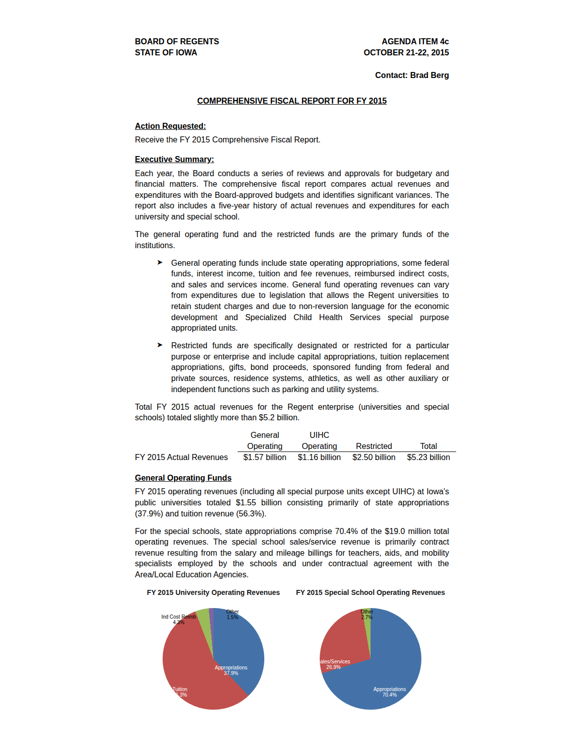| BOARD OF REGENTS STATE OF IOWA | AGENDA ITEM 4c OCTOBER 21-22, 2015 |
Contact: Brad Berg
COMPREHENSIVE FISCAL REPORT FOR FY 2015
Action Requested:
Receive the FY 2015 Comprehensive Fiscal Report.
Executive Summary:
Each year, the Board conducts a series of reviews and approvals for budgetary and financial matters. The comprehensive fiscal report compares actual revenues and expenditures with the Board-approved budgets and identifies significant variances. The report also includes a five-year history of actual revenues and expenditures for each university and special school.
The general operating fund and the restricted funds are the primary funds of the institutions.
General operating funds include state operating appropriations, some federal funds, interest income, tuition and fee revenues, reimbursed indirect costs, and sales and services income. General fund operating revenues can vary from expenditures due to legislation that allows the Regent universities to retain student charges and due to non-reversion language for the economic development and Specialized Child Health Services special purpose appropriated units.
Restricted funds are specifically designated or restricted for a particular purpose or enterprise and include capital appropriations, tuition replacement appropriations, gifts, bond proceeds, sponsored funding from federal and private sources, residence systems, athletics, as well as other auxiliary or independent functions such as parking and utility systems.
Total FY 2015 actual revenues for the Regent enterprise (universities and special schools) totaled slightly more than $5.2 billion.
| | General | UIHC | | |
| | Operating | Operating | Restricted | Total |
| FY 2015 Actual Revenues | $1.57 billion | $1.16 billion | $2.50 billion | $5.23 billion |
General Operating Funds
FY 2015 operating revenues (including all special purpose units except UIHC) at Iowa's public universities totaled $1.55 billion consisting primarily of state appropriations (37.9%) and tuition revenue (56.3%).
For the special schools, state appropriations comprise 70.4% of the $19.0 million total operating revenues. The special school sales/service revenue is primarily contract revenue resulting from the salary and mileage billings for teachers, aids, and mobility specialists employed by the schools and under contractual agreement with the Area/Local Education Agencies.
| FY 2015 University Operating Revenues Ind Cost Reimb 4.3% Other 1.5% Appropriations 37.9% Tuition 56.3% | FY 2015 Special School Operating Revenues Other 2.7% Sales/Services 26.9% Appropriations 70.4% |